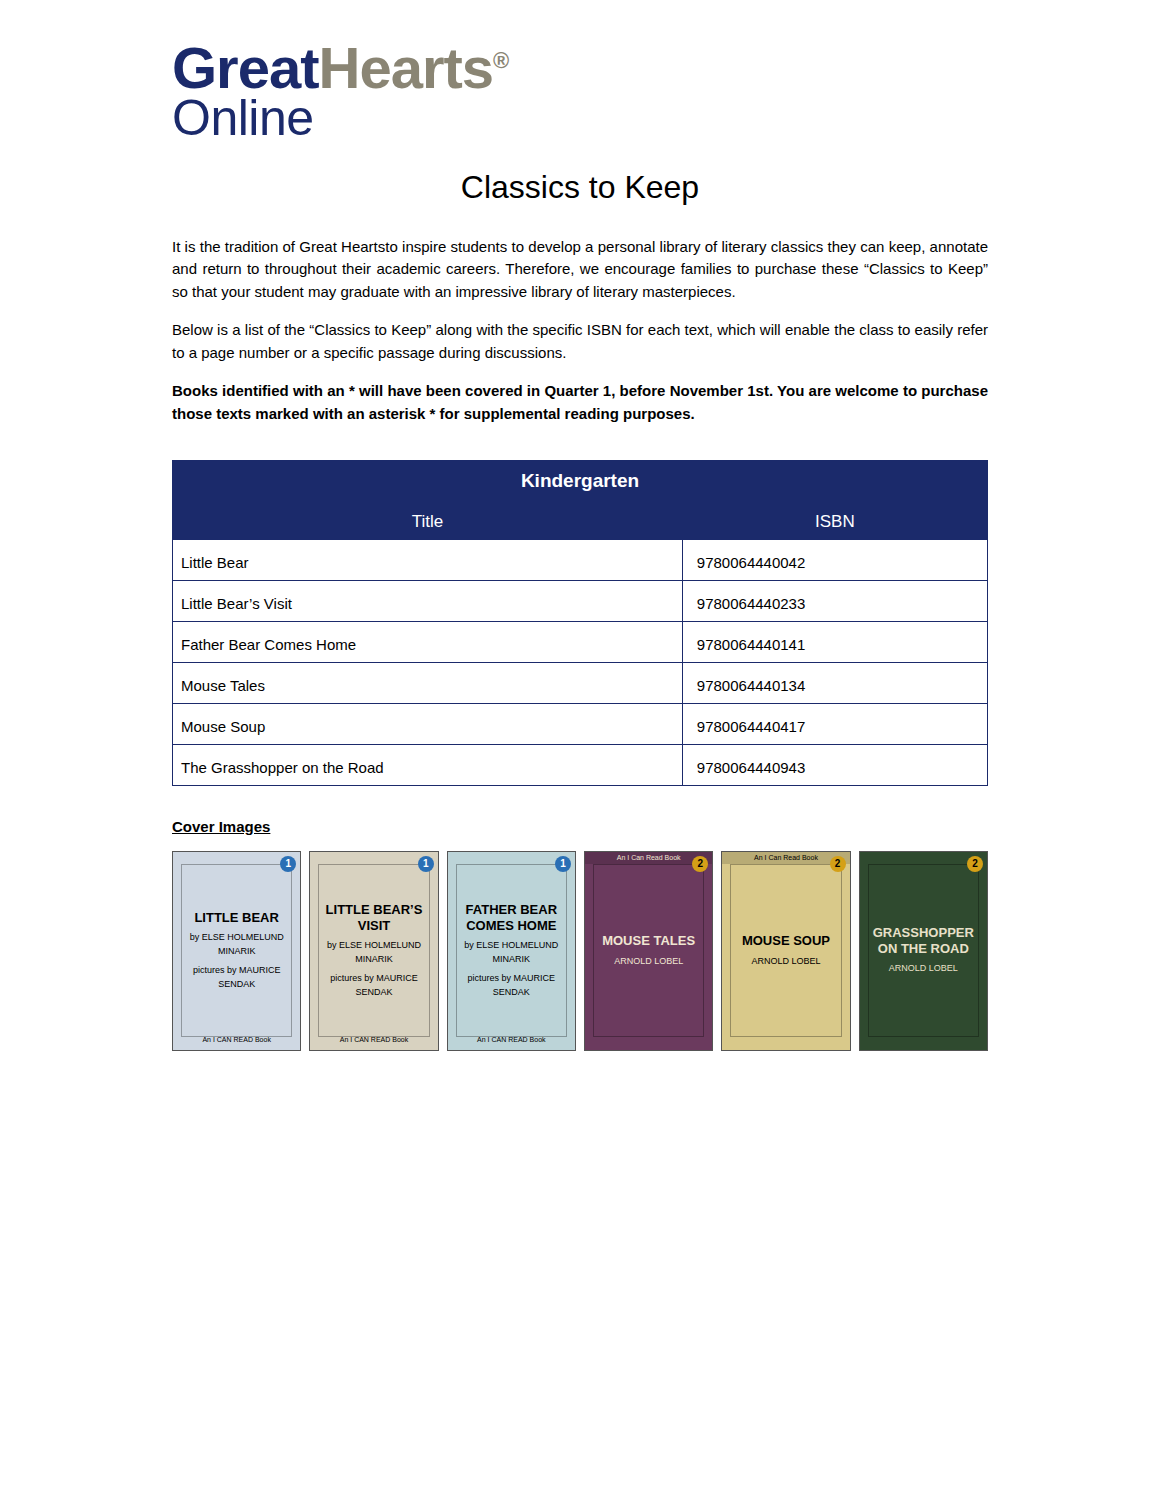Great Hearts®
Online
Classics to Keep
It is the tradition of Great Heartsto inspire students to develop a personal library of literary classics they can keep, annotate and return to throughout their academic careers. Therefore, we encourage families to purchase these “Classics to Keep” so that your student may graduate with an impressive library of literary masterpieces.
Below is a list of the “Classics to Keep” along with the specific ISBN for each text, which will enable the class to easily refer to a page number or a specific passage during discussions.
Books identified with an * will have been covered in Quarter 1, before November 1st. You are welcome to purchase those texts marked with an asterisk * for supplemental reading purposes.
Kindergarten
| Title | ISBN |
| --- | --- |
| Little Bear | 9780064440042 |
| Little Bear’s Visit | 9780064440233 |
| Father Bear Comes Home | 9780064440141 |
| Mouse Tales | 9780064440134 |
| Mouse Soup | 9780064440417 |
| The Grasshopper on the Road | 9780064440943 |
Cover Images
1
LITTLE BEAR
by ELSE HOLMELUND MINARIK
pictures by MAURICE SENDAK
An I CAN READ Book
1
LITTLE BEAR’S VISIT
by ELSE HOLMELUND MINARIK
pictures by MAURICE SENDAK
An I CAN READ Book
1
FATHER BEAR COMES HOME
by ELSE HOLMELUND MINARIK
pictures by MAURICE SENDAK
An I CAN READ Book
An I Can Read Book
2
MOUSE TALES
ARNOLD LOBEL
An I Can Read Book
2
MOUSE SOUP
ARNOLD LOBEL
2
GRASSHOPPER ON THE ROAD
ARNOLD LOBEL